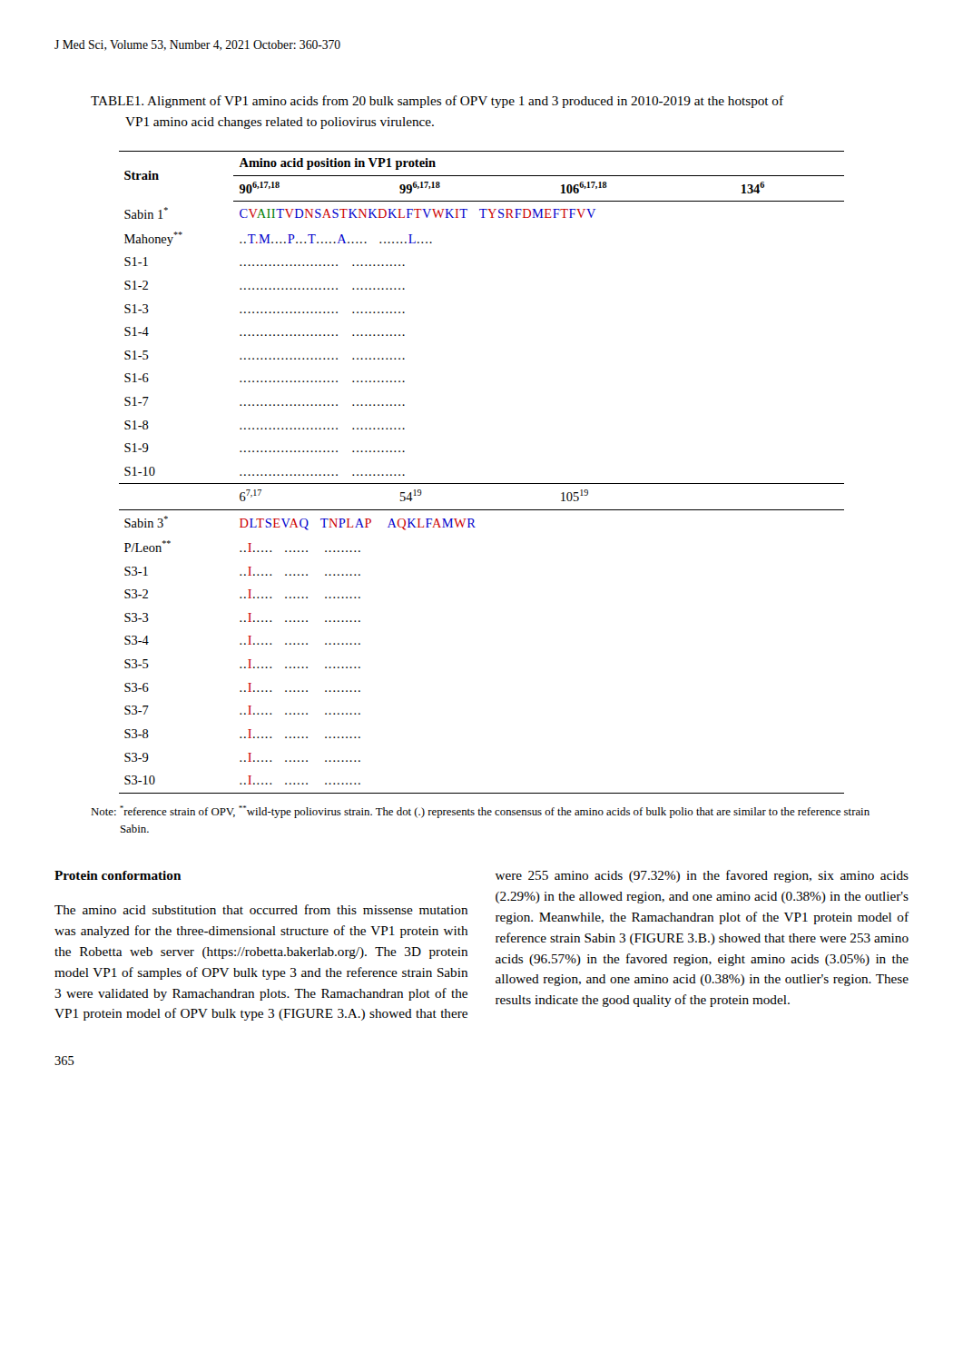J Med Sci, Volume 53, Number 4, 2021 October: 360-370
TABLE1. Alignment of VP1 amino acids from 20 bulk samples of OPV type 1 and 3 produced in 2010-2019 at the hotspot of VP1 amino acid changes related to poliovirus virulence.
| Strain | Amino acid position in VP1 protein |
| --- | --- |
| 90 6,17,18 | 99 6,17,18 | 106 6,17,18 | 134 6 |
| Sabin 1 * | C V AII T V D N S A S T K N K D K L F T V W K I T T Y S R F D M E F T F V V |
| Mahoney ** | .. T . M .... P ... T ..... A ..... ....... L .... |
| S1-1 | ........................ ............. |
| S1-2 | ........................ ............. |
| S1-3 | ........................ ............. |
| S1-4 | ........................ ............. |
| S1-5 | ........................ ............. |
| S1-6 | ........................ ............. |
| S1-7 | ........................ ............. |
| S1-8 | ........................ ............. |
| S1-9 | ........................ ............. |
| S1-10 | ........................ ............. |
| | 6 7,17 | 54 19 | 105 19 | |
| Sabin 3 * | D L T S E V A Q T N P L A P A Q K L F A M W R |
| P/Leon ** | .. I ..... ...... ......... |
| S3-1 | .. I ..... ...... ......... |
| S3-2 | .. I ..... ...... ......... |
| S3-3 | .. I ..... ...... ......... |
| S3-4 | .. I ..... ...... ......... |
| S3-5 | .. I ..... ...... ......... |
| S3-6 | .. I ..... ...... ......... |
| S3-7 | .. I ..... ...... ......... |
| S3-8 | .. I ..... ...... ......... |
| S3-9 | .. I ..... ...... ......... |
| S3-10 | .. I ..... ...... ......... |
Note: *reference strain of OPV, **wild-type poliovirus strain. The dot (.) represents the consensus of the amino acids of bulk polio that are similar to the reference strain Sabin.
Protein conformation
The amino acid substitution that occurred from this missense mutation was analyzed for the three-dimensional structure of the VP1 protein with the Robetta web server (https://robetta.bakerlab.org/). The 3D protein model VP1 of samples of OPV bulk type 3 and the reference strain Sabin 3 were validated by Ramachandran plots. The Ramachandran plot of the VP1 protein model of OPV bulk type 3 (FIGURE 3.A.) showed that there were 255 amino acids (97.32%) in the favored region, six amino acids (2.29%) in the allowed region, and one amino acid (0.38%) in the outlier's region. Meanwhile, the Ramachandran plot of the VP1 protein model of reference strain Sabin 3 (FIGURE 3.B.) showed that there were 253 amino acids (96.57%) in the favored region, eight amino acids (3.05%) in the allowed region, and one amino acid (0.38%) in the outlier's region. These results indicate the good quality of the protein model.
365